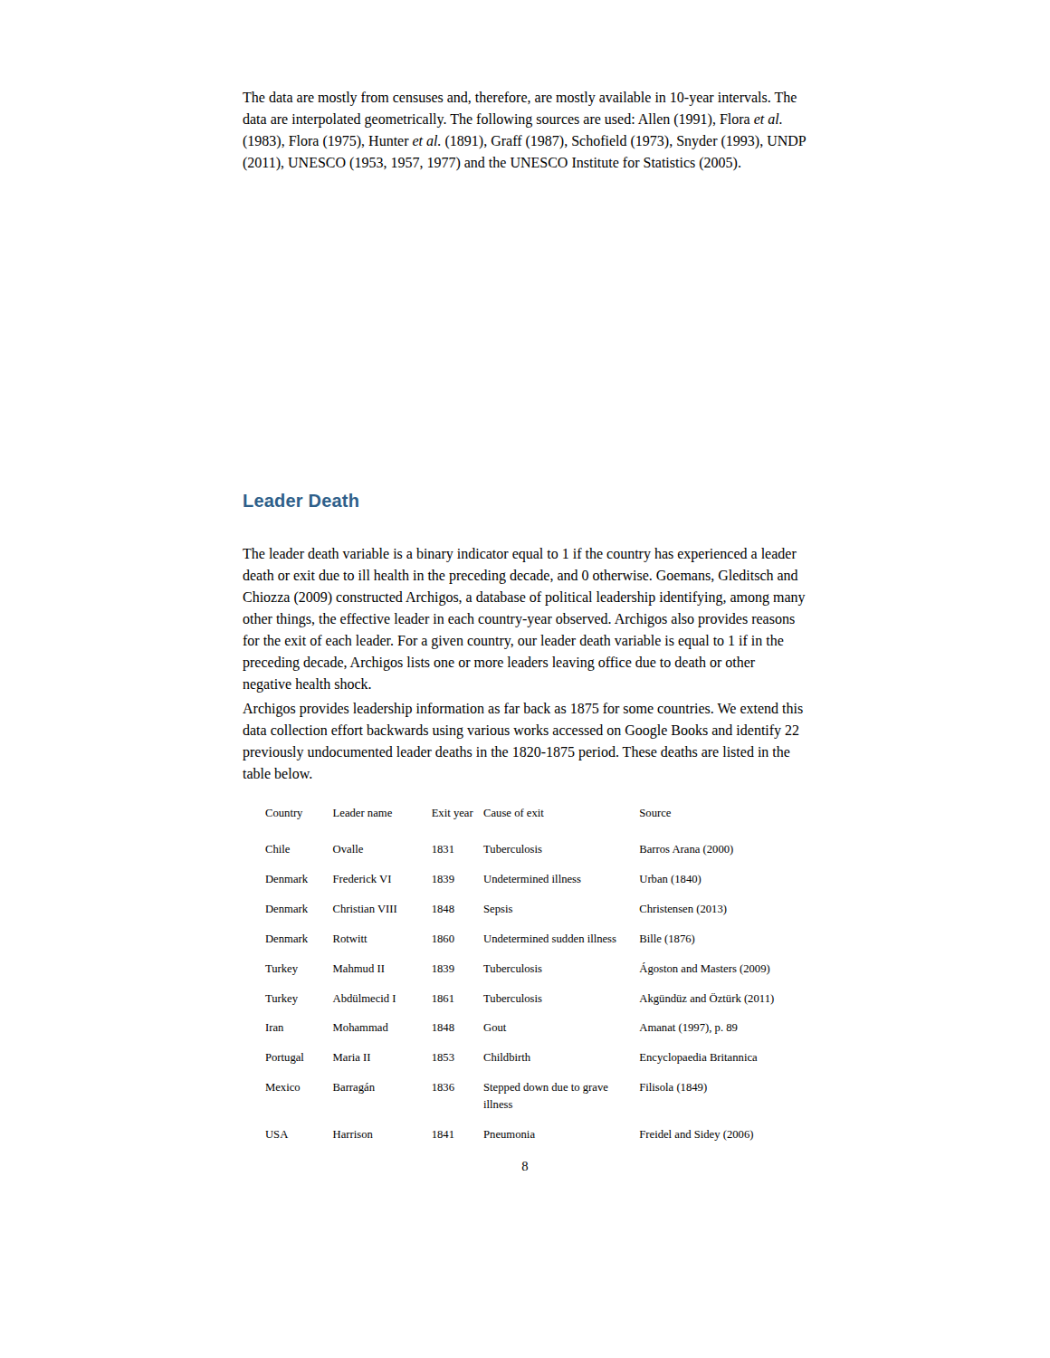The data are mostly from censuses and, therefore, are mostly available in 10-year intervals. The data are interpolated geometrically. The following sources are used: Allen (1991), Flora et al. (1983), Flora (1975), Hunter et al. (1891), Graff (1987), Schofield (1973), Snyder (1993), UNDP (2011), UNESCO (1953, 1957, 1977) and the UNESCO Institute for Statistics (2005).
Leader Death
The leader death variable is a binary indicator equal to 1 if the country has experienced a leader death or exit due to ill health in the preceding decade, and 0 otherwise. Goemans, Gleditsch and Chiozza (2009) constructed Archigos, a database of political leadership identifying, among many other things, the effective leader in each country-year observed. Archigos also provides reasons for the exit of each leader. For a given country, our leader death variable is equal to 1 if in the preceding decade, Archigos lists one or more leaders leaving office due to death or other negative health shock.
Archigos provides leadership information as far back as 1875 for some countries. We extend this data collection effort backwards using various works accessed on Google Books and identify 22 previously undocumented leader deaths in the 1820-1875 period. These deaths are listed in the table below.
| Country | Leader name | Exit year | Cause of exit | Source |
| --- | --- | --- | --- | --- |
| Chile | Ovalle | 1831 | Tuberculosis | Barros Arana (2000) |
| Denmark | Frederick VI | 1839 | Undetermined illness | Urban (1840) |
| Denmark | Christian VIII | 1848 | Sepsis | Christensen (2013) |
| Denmark | Rotwitt | 1860 | Undetermined sudden illness | Bille (1876) |
| Turkey | Mahmud II | 1839 | Tuberculosis | Ágoston and Masters (2009) |
| Turkey | Abdülmecid I | 1861 | Tuberculosis | Akgündüz and Öztürk (2011) |
| Iran | Mohammad | 1848 | Gout | Amanat (1997), p. 89 |
| Portugal | Maria II | 1853 | Childbirth | Encyclopaedia Britannica |
| Mexico | Barragán | 1836 | Stepped down due to grave illness | Filisola (1849) |
| USA | Harrison | 1841 | Pneumonia | Freidel and Sidey (2006) |
8